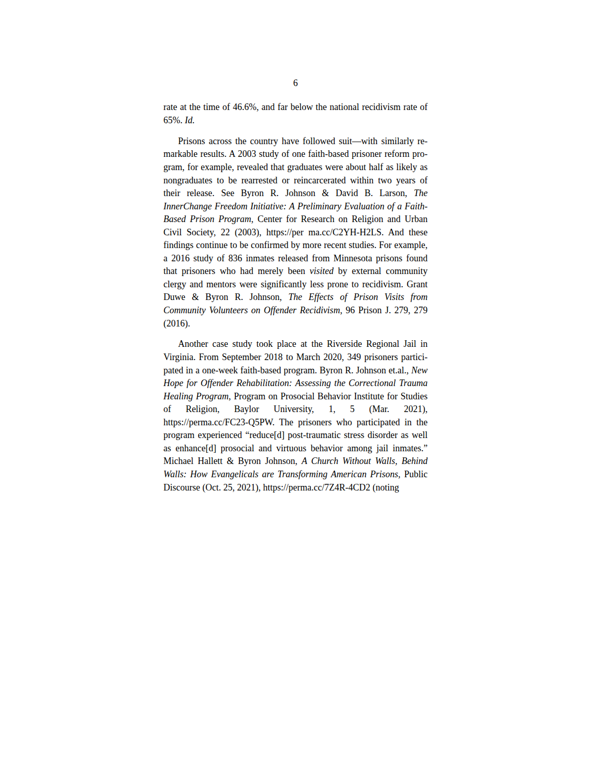6
rate at the time of 46.6%, and far below the national recidivism rate of 65%. Id.
Prisons across the country have followed suit—with similarly remarkable results. A 2003 study of one faith-based prisoner reform program, for example, revealed that graduates were about half as likely as nongraduates to be rearrested or reincarcerated within two years of their release. See Byron R. Johnson & David B. Larson, The InnerChange Freedom Initiative: A Preliminary Evaluation of a Faith-Based Prison Program, Center for Research on Religion and Urban Civil Society, 22 (2003), https://per ma.cc/C2YH-H2LS. And these findings continue to be confirmed by more recent studies. For example, a 2016 study of 836 inmates released from Minnesota prisons found that prisoners who had merely been visited by external community clergy and mentors were significantly less prone to recidivism. Grant Duwe & Byron R. Johnson, The Effects of Prison Visits from Community Volunteers on Offender Recidivism, 96 Prison J. 279, 279 (2016).
Another case study took place at the Riverside Regional Jail in Virginia. From September 2018 to March 2020, 349 prisoners participated in a one-week faith-based program. Byron R. Johnson et.al., New Hope for Offender Rehabilitation: Assessing the Correctional Trauma Healing Program, Program on Prosocial Behavior Institute for Studies of Religion, Baylor University, 1, 5 (Mar. 2021), https://perma.cc/FC23-Q5PW. The prisoners who participated in the program experienced “reduce[d] post-traumatic stress disorder as well as enhance[d] prosocial and virtuous behavior among jail inmates.” Michael Hallett & Byron Johnson, A Church Without Walls, Behind Walls: How Evangelicals are Transforming American Prisons, Public Discourse (Oct. 25, 2021), https://perma.cc/7Z4R-4CD2 (noting